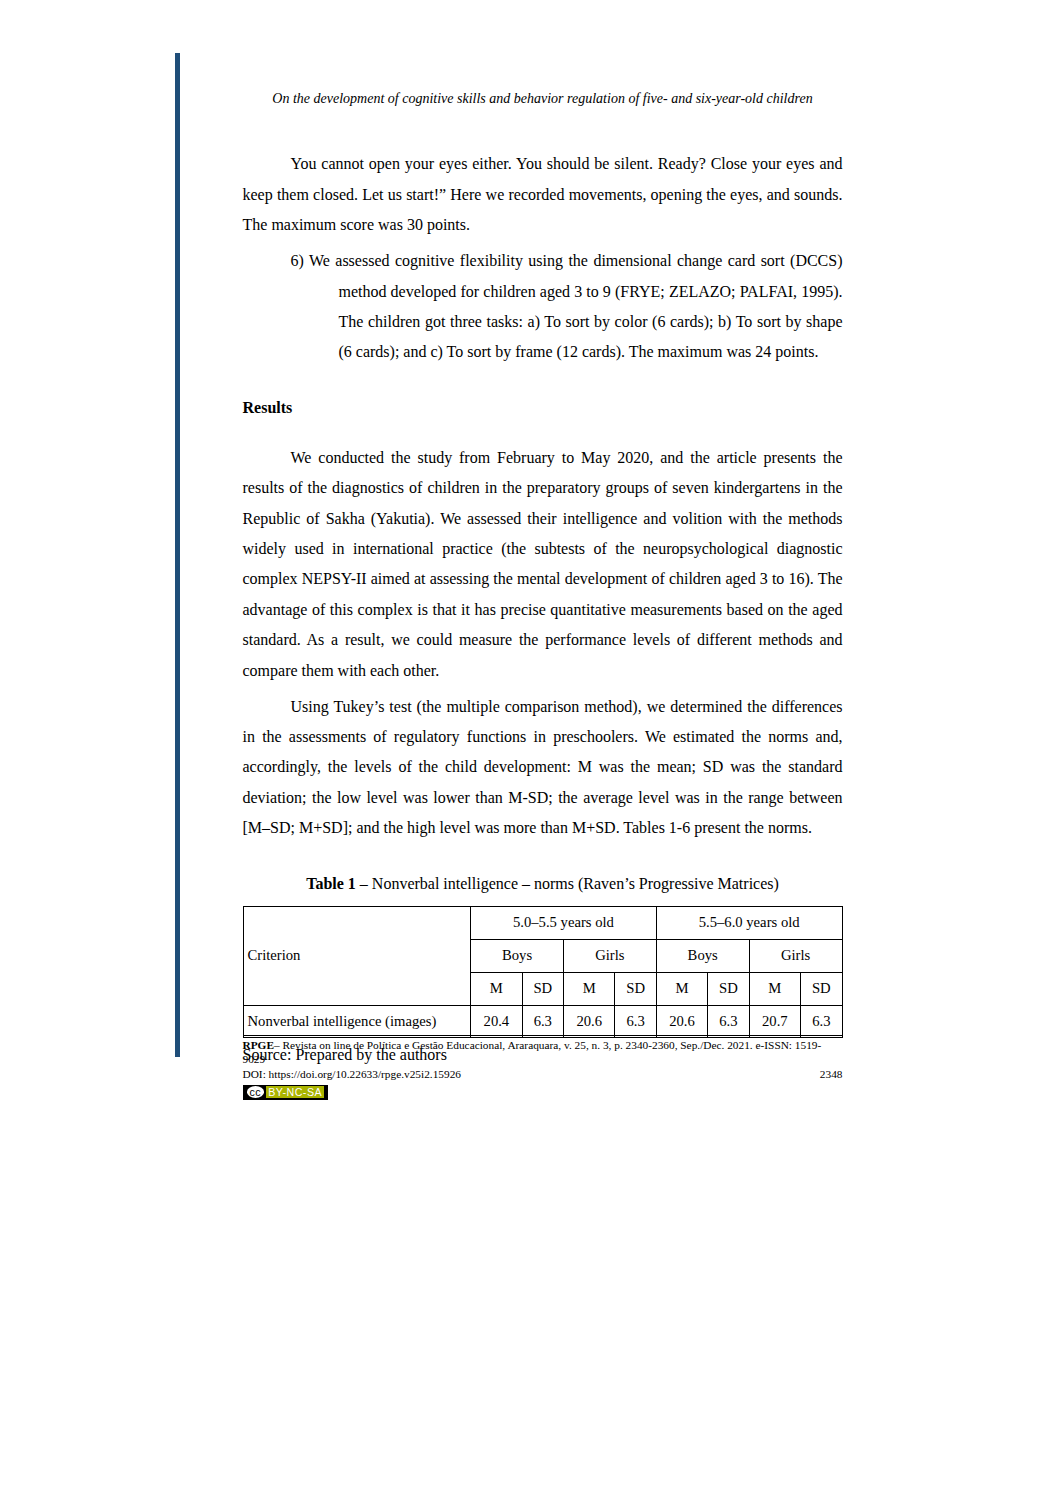On the development of cognitive skills and behavior regulation of five- and six-year-old children
You cannot open your eyes either. You should be silent. Ready? Close your eyes and keep them closed. Let us start!” Here we recorded movements, opening the eyes, and sounds. The maximum score was 30 points.
6) We assessed cognitive flexibility using the dimensional change card sort (DCCS) method developed for children aged 3 to 9 (FRYE; ZELAZO; PALFAI, 1995). The children got three tasks: a) To sort by color (6 cards); b) To sort by shape (6 cards); and c) To sort by frame (12 cards). The maximum was 24 points.
Results
We conducted the study from February to May 2020, and the article presents the results of the diagnostics of children in the preparatory groups of seven kindergartens in the Republic of Sakha (Yakutia). We assessed their intelligence and volition with the methods widely used in international practice (the subtests of the neuropsychological diagnostic complex NEPSY-II aimed at assessing the mental development of children aged 3 to 16). The advantage of this complex is that it has precise quantitative measurements based on the aged standard. As a result, we could measure the performance levels of different methods and compare them with each other.
Using Tukey’s test (the multiple comparison method), we determined the differences in the assessments of regulatory functions in preschoolers. We estimated the norms and, accordingly, the levels of the child development: M was the mean; SD was the standard deviation; the low level was lower than M-SD; the average level was in the range between [M–SD; M+SD]; and the high level was more than M+SD. Tables 1-6 present the norms.
Table 1 – Nonverbal intelligence – norms (Raven’s Progressive Matrices)
| Criterion | 5.0–5.5 years old | 5.5–6.0 years old |
| Boys | Girls | Boys | Girls |
| M | SD | M | SD | M | SD | M | SD |
| Nonverbal intelligence (images) | 20.4 | 6.3 | 20.6 | 6.3 | 20.6 | 6.3 | 20.7 | 6.3 |
Source: Prepared by the authors
RPGE– Revista on line de Política e Gestão Educacional, Araraquara, v. 25, n. 3, p. 2340-2360, Sep./Dec. 2021. e-ISSN: 1519-9029
DOI: https://doi.org/10.22633/rpge.v25i2.15926 2348
cc BY-NC-SA